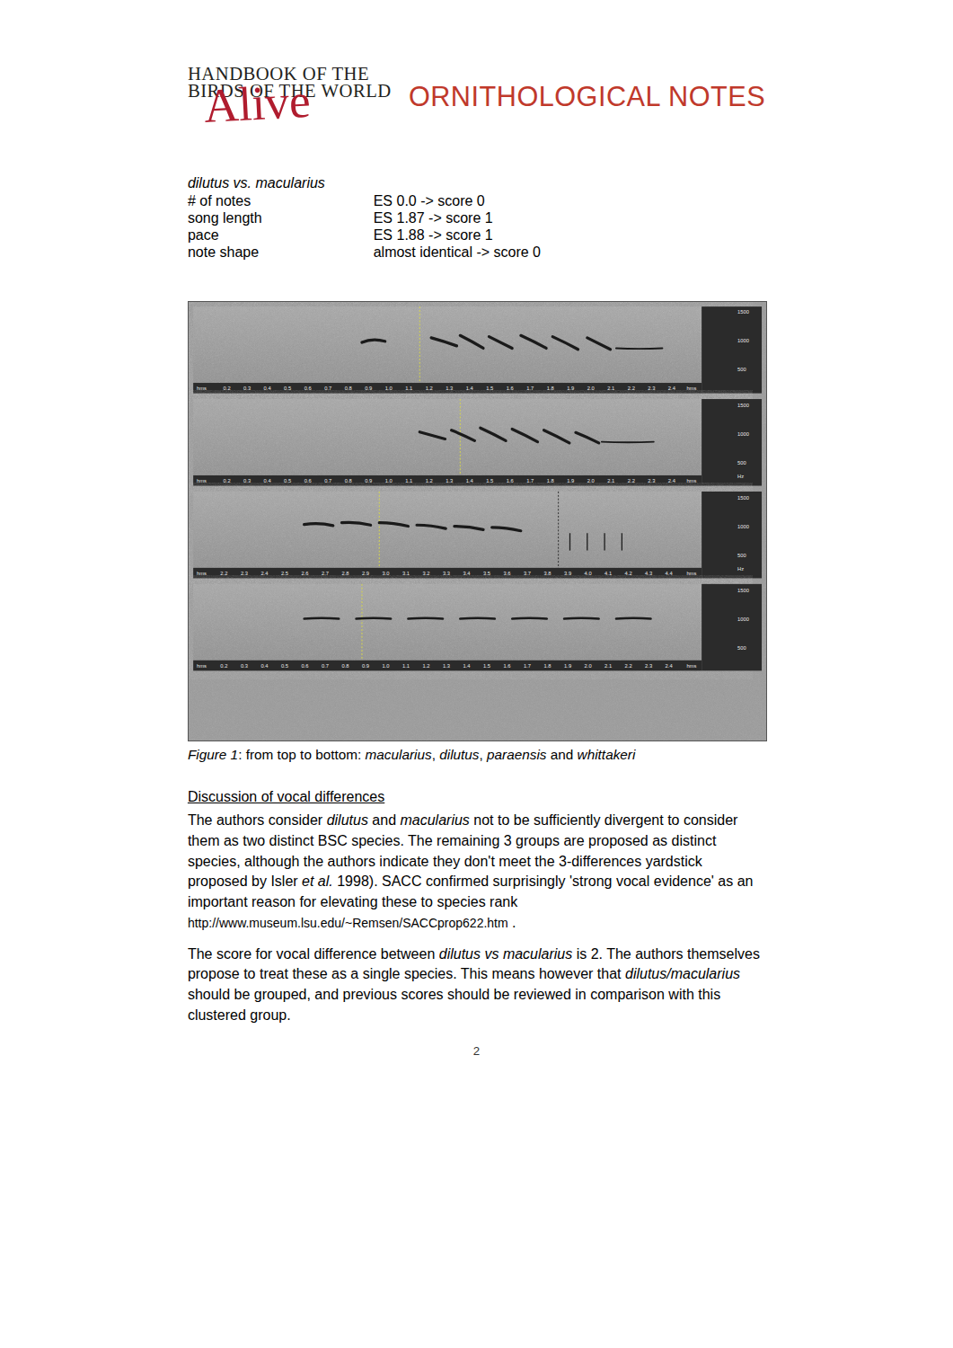HANDBOOK OF THE
BIRDS OF THE WORLD
Alive
ORNITHOLOGICAL NOTES
dilutus vs. macularius
| # of notes | ES 0.0 -> score 0 |
| song length | ES 1.87 -> score 1 |
| pace | ES 1.88 -> score 1 |
| note shape | almost identical -> score 0 |
hms 0.20.30.4 0.50.60.7 0.80.91.0 1.11.21.3 1.41.51.6 1.71.81.9 2.02.12.2 2.32.4hms 1500 1000 500 hms 0.20.30.4 0.50.60.7 0.80.91.0 1.11.21.3 1.41.51.6 1.71.81.9 2.02.12.2 2.32.4hms 1500 1000 500 Hz hms 2.22.32.4 2.52.62.7 2.82.93.0 3.13.23.3 3.43.53.6 3.73.83.9 4.04.14.2 4.34.4hms 1500 1000 500 Hz hms 0.20.30.4 0.50.60.7 0.80.91.0 1.11.21.3 1.41.51.6 1.71.81.9 2.02.12.2 2.32.4hms 1500 1000 500
Figure 1: from top to bottom: macularius, dilutus, paraensis and whittakeri
Discussion of vocal differences
The authors consider dilutus and macularius not to be sufficiently divergent to consider them as two distinct BSC species. The remaining 3 groups are proposed as distinct species, although the authors indicate they don't meet the 3-differences yardstick proposed by Isler et al. 1998). SACC confirmed surprisingly 'strong vocal evidence' as an important reason for elevating these to species rank http://www.museum.lsu.edu/~Remsen/SACCprop622.htm .
The score for vocal difference between dilutus vs macularius is 2. The authors themselves propose to treat these as a single species. This means however that dilutus/macularius should be grouped, and previous scores should be reviewed in comparison with this clustered group.
2